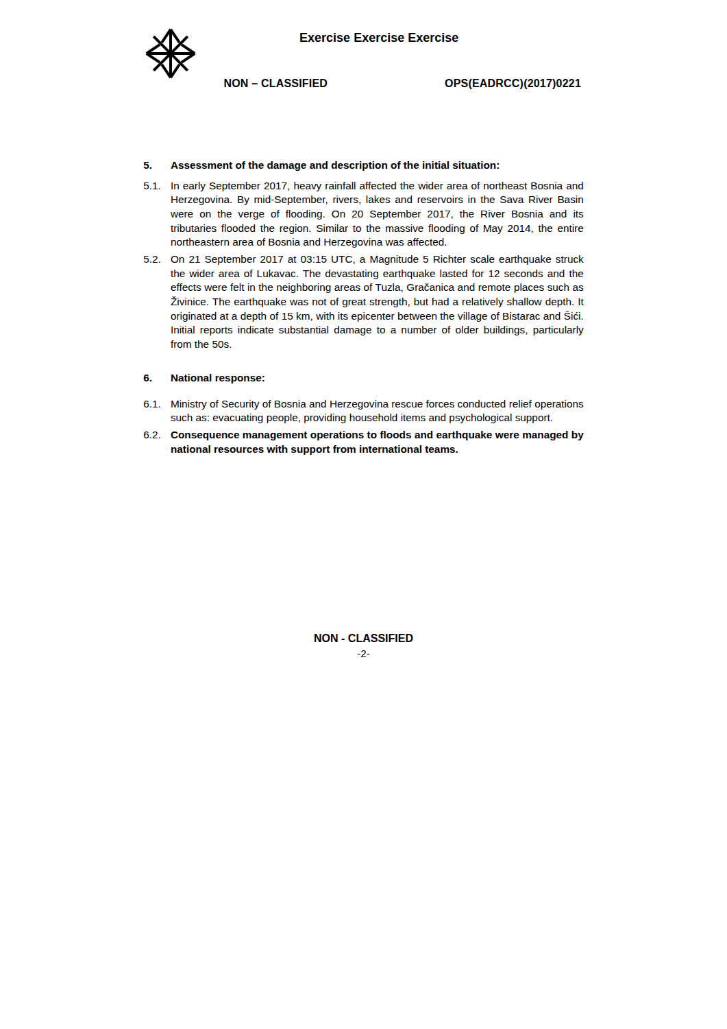Exercise Exercise Exercise
NON – CLASSIFIED OPS(EADRCC)(2017)0221
5. Assessment of the damage and description of the initial situation:
5.1. In early September 2017, heavy rainfall affected the wider area of northeast Bosnia and Herzegovina. By mid-September, rivers, lakes and reservoirs in the Sava River Basin were on the verge of flooding. On 20 September 2017, the River Bosnia and its tributaries flooded the region. Similar to the massive flooding of May 2014, the entire northeastern area of Bosnia and Herzegovina was affected.
5.2. On 21 September 2017 at 03:15 UTC, a Magnitude 5 Richter scale earthquake struck the wider area of Lukavac. The devastating earthquake lasted for 12 seconds and the effects were felt in the neighboring areas of Tuzla, Gračanica and remote places such as Živinice. The earthquake was not of great strength, but had a relatively shallow depth. It originated at a depth of 15 km, with its epicenter between the village of Bistarac and Šići. Initial reports indicate substantial damage to a number of older buildings, particularly from the 50s.
6. National response:
6.1. Ministry of Security of Bosnia and Herzegovina rescue forces conducted relief operations such as: evacuating people, providing household items and psychological support.
6.2. Consequence management operations to floods and earthquake were managed by national resources with support from international teams.
NON - CLASSIFIED
-2-